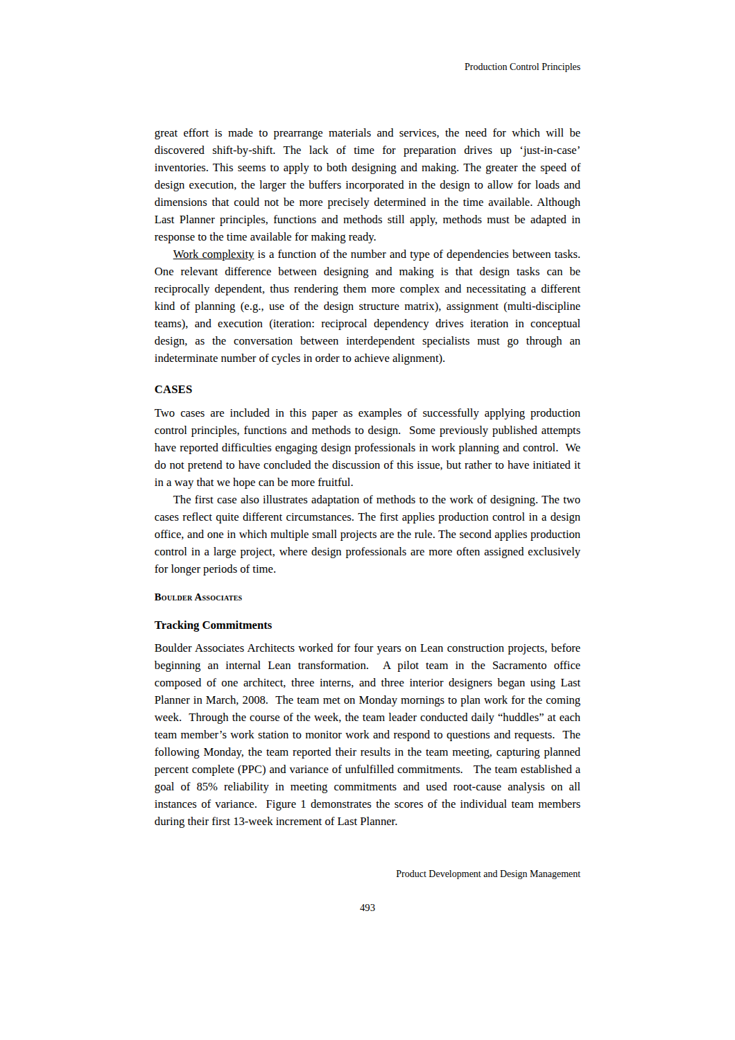Production Control Principles
great effort is made to prearrange materials and services, the need for which will be discovered shift-by-shift. The lack of time for preparation drives up ‘just-in-case’ inventories. This seems to apply to both designing and making. The greater the speed of design execution, the larger the buffers incorporated in the design to allow for loads and dimensions that could not be more precisely determined in the time available. Although Last Planner principles, functions and methods still apply, methods must be adapted in response to the time available for making ready.
Work complexity is a function of the number and type of dependencies between tasks. One relevant difference between designing and making is that design tasks can be reciprocally dependent, thus rendering them more complex and necessitating a different kind of planning (e.g., use of the design structure matrix), assignment (multi-discipline teams), and execution (iteration: reciprocal dependency drives iteration in conceptual design, as the conversation between interdependent specialists must go through an indeterminate number of cycles in order to achieve alignment).
CASES
Two cases are included in this paper as examples of successfully applying production control principles, functions and methods to design. Some previously published attempts have reported difficulties engaging design professionals in work planning and control. We do not pretend to have concluded the discussion of this issue, but rather to have initiated it in a way that we hope can be more fruitful.
The first case also illustrates adaptation of methods to the work of designing. The two cases reflect quite different circumstances. The first applies production control in a design office, and one in which multiple small projects are the rule. The second applies production control in a large project, where design professionals are more often assigned exclusively for longer periods of time.
Boulder Associates
Tracking Commitments
Boulder Associates Architects worked for four years on Lean construction projects, before beginning an internal Lean transformation. A pilot team in the Sacramento office composed of one architect, three interns, and three interior designers began using Last Planner in March, 2008. The team met on Monday mornings to plan work for the coming week. Through the course of the week, the team leader conducted daily “huddles” at each team member’s work station to monitor work and respond to questions and requests. The following Monday, the team reported their results in the team meeting, capturing planned percent complete (PPC) and variance of unfulfilled commitments. The team established a goal of 85% reliability in meeting commitments and used root-cause analysis on all instances of variance. Figure 1 demonstrates the scores of the individual team members during their first 13-week increment of Last Planner.
Product Development and Design Management
493